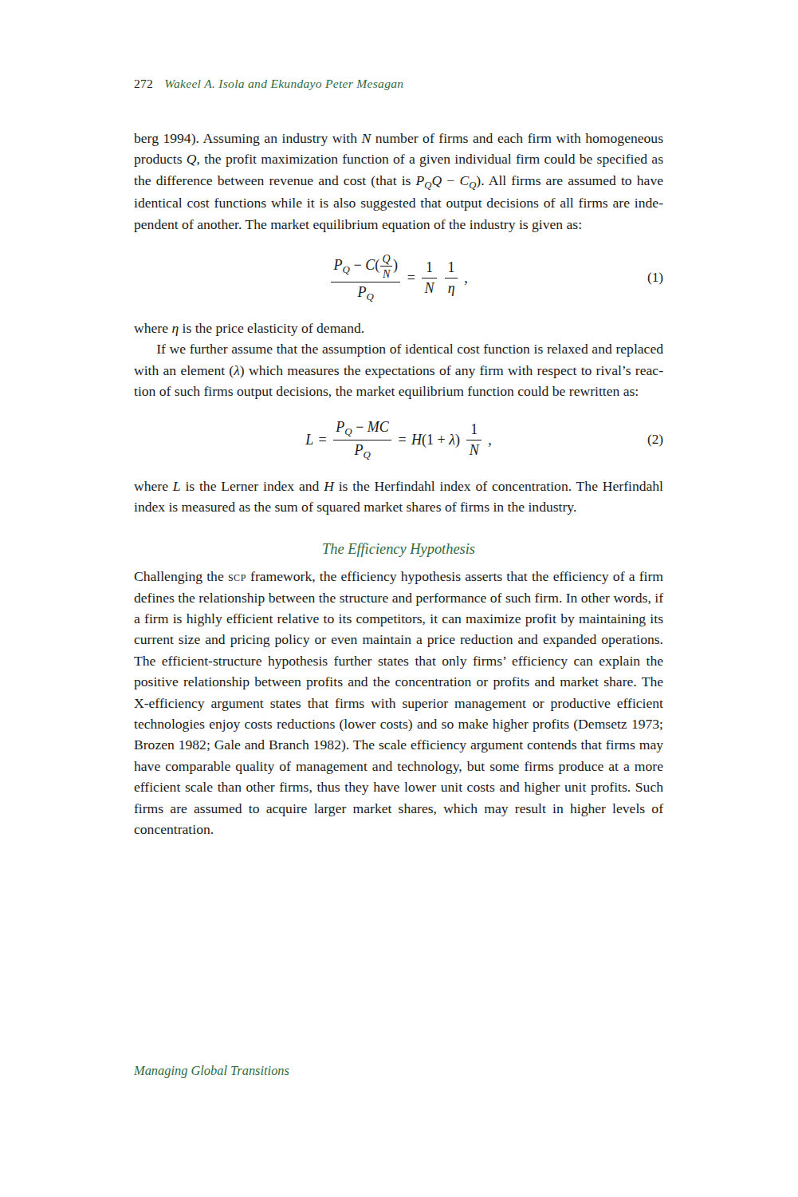272 Wakeel A. Isola and Ekundayo Peter Mesagan
berg 1994). Assuming an industry with N number of firms and each firm with homogeneous products Q, the profit maximization function of a given individual firm could be specified as the difference between revenue and cost (that is PQQ − CQ). All firms are assumed to have identical cost functions while it is also suggested that output decisions of all firms are independent of another. The market equilibrium equation of the industry is given as:
PQ − C(Q N) PQ = 1 N 1 η ,
(1)
where η is the price elasticity of demand.
If we further assume that the assumption of identical cost function is relaxed and replaced with an element (λ) which measures the expectations of any firm with respect to rival’s reaction of such firms output decisions, the market equilibrium function could be rewritten as:
L = PQ − MC PQ = H(1 + λ) 1 N ,
(2)
where L is the Lerner index and H is the Herfindahl index of concentration. The Herfindahl index is measured as the sum of squared market shares of firms in the industry.
The Efficiency Hypothesis
Challenging the scp framework, the efficiency hypothesis asserts that the efficiency of a firm defines the relationship between the structure and performance of such firm. In other words, if a firm is highly efficient relative to its competitors, it can maximize profit by maintaining its current size and pricing policy or even maintain a price reduction and expanded operations. The efficient-structure hypothesis further states that only firms’ efficiency can explain the positive relationship between profits and the concentration or profits and market share. The X-efficiency argument states that firms with superior management or productive efficient technologies enjoy costs reductions (lower costs) and so make higher profits (Demsetz 1973; Brozen 1982; Gale and Branch 1982). The scale efficiency argument contends that firms may have comparable quality of management and technology, but some firms produce at a more efficient scale than other firms, thus they have lower unit costs and higher unit profits. Such firms are assumed to acquire larger market shares, which may result in higher levels of concentration.
Managing Global Transitions